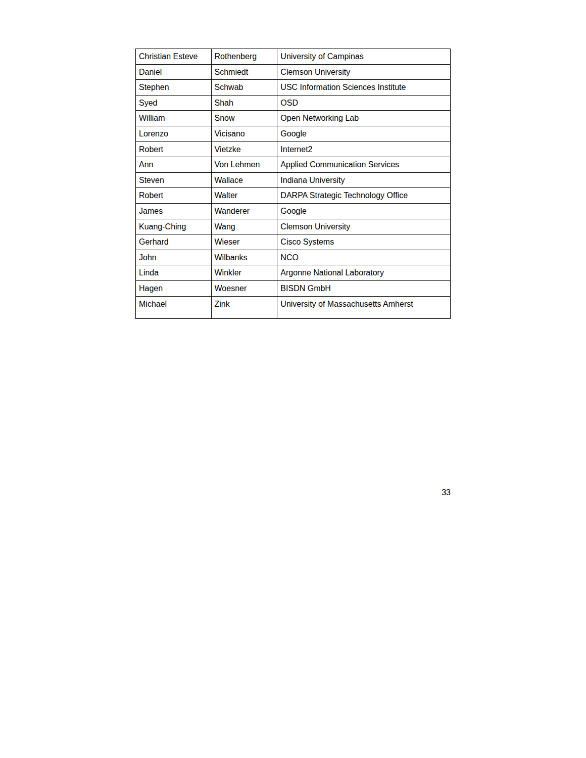| Christian Esteve | Rothenberg | University of Campinas |
| Daniel | Schmiedt | Clemson University |
| Stephen | Schwab | USC Information Sciences Institute |
| Syed | Shah | OSD |
| William | Snow | Open Networking Lab |
| Lorenzo | Vicisano | Google |
| Robert | Vietzke | Internet2 |
| Ann | Von Lehmen | Applied Communication Services |
| Steven | Wallace | Indiana University |
| Robert | Walter | DARPA Strategic Technology Office |
| James | Wanderer | Google |
| Kuang-Ching | Wang | Clemson University |
| Gerhard | Wieser | Cisco Systems |
| John | Wilbanks | NCO |
| Linda | Winkler | Argonne National Laboratory |
| Hagen | Woesner | BISDN GmbH |
| Michael | Zink | University of Massachusetts Amherst |
33